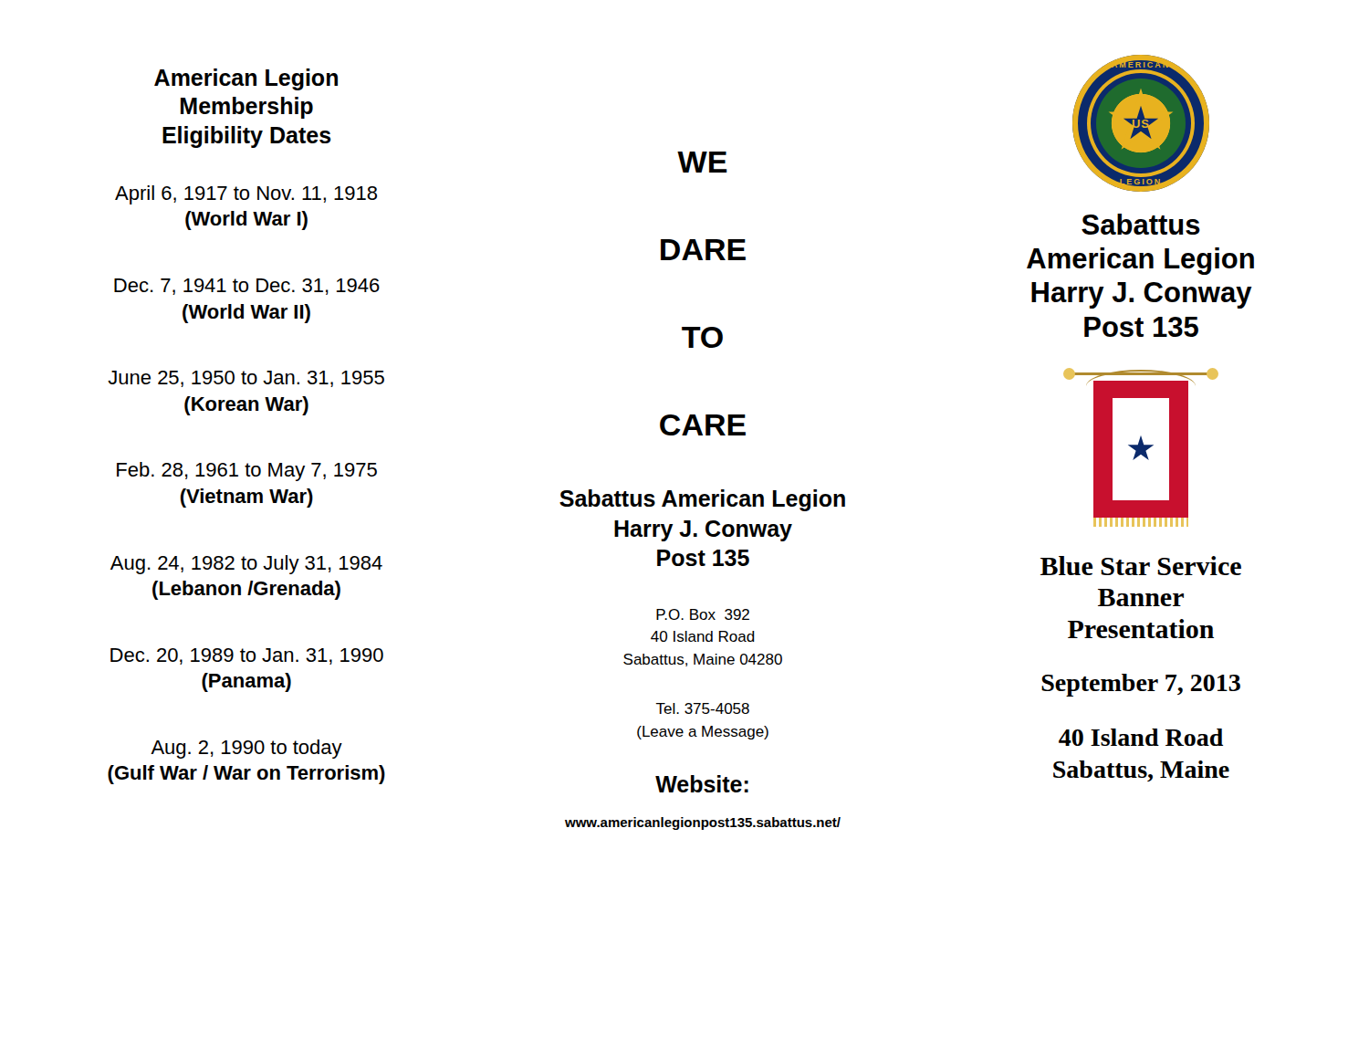American Legion
Membership
Eligibility Dates
April 6, 1917 to Nov. 11, 1918(World War I)
Dec. 7, 1941 to Dec. 31, 1946(World War II)
June 25, 1950 to Jan. 31, 1955(Korean War)
Feb. 28, 1961 to May 7, 1975(Vietnam War)
Aug. 24, 1982 to July 31, 1984(Lebanon /Grenada)
Dec. 20, 1989 to Jan. 31, 1990(Panama)
Aug. 2, 1990 to today(Gulf War / War on Terrorism)
WE DARE TO CARE
Sabattus American Legion
Harry J. Conway
Post 135
P.O. Box 392
40 Island Road
Sabattus, Maine 04280
Tel. 375-4058
(Leave a Message)
Website:
www.americanlegionpost135.sabattus.net/
US
AMERICAN
LEGION
Sabattus
American Legion
Harry J. Conway
Post 135
Blue Star Service
Banner
Presentation
September 7, 2013
40 Island Road
Sabattus, Maine